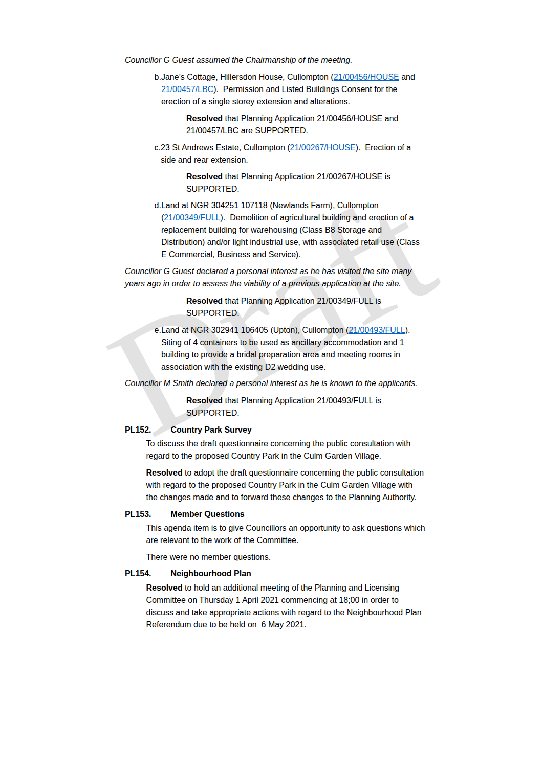Draft
Councillor G Guest assumed the Chairmanship of the meeting.
b.
Jane’s Cottage, Hillersdon House, Cullompton (21/00456/HOUSE and 21/00457/LBC). Permission and Listed Buildings Consent for the erection of a single storey extension and alterations.
Resolved that Planning Application 21/00456/HOUSE and 21/00457/LBC are SUPPORTED.
c.
23 St Andrews Estate, Cullompton (21/00267/HOUSE). Erection of a side and rear extension.
Resolved that Planning Application 21/00267/HOUSE is SUPPORTED.
d.
Land at NGR 304251 107118 (Newlands Farm), Cullompton (21/00349/FULL). Demolition of agricultural building and erection of a replacement building for warehousing (Class B8 Storage and Distribution) and/or light industrial use, with associated retail use (Class E Commercial, Business and Service).
Councillor G Guest declared a personal interest as he has visited the site many years ago in order to assess the viability of a previous application at the site.
Resolved that Planning Application 21/00349/FULL is SUPPORTED.
e.
Land at NGR 302941 106405 (Upton), Cullompton (21/00493/FULL). Siting of 4 containers to be used as ancillary accommodation and 1 building to provide a bridal preparation area and meeting rooms in association with the existing D2 wedding use.
Councillor M Smith declared a personal interest as he is known to the applicants.
Resolved that Planning Application 21/00493/FULL is SUPPORTED.
PL152.
Country Park Survey
To discuss the draft questionnaire concerning the public consultation with regard to the proposed Country Park in the Culm Garden Village.
Resolved to adopt the draft questionnaire concerning the public consultation with regard to the proposed Country Park in the Culm Garden Village with the changes made and to forward these changes to the Planning Authority.
PL153.
Member Questions
This agenda item is to give Councillors an opportunity to ask questions which are relevant to the work of the Committee.
There were no member questions.
PL154.
Neighbourhood Plan
Resolved to hold an additional meeting of the Planning and Licensing Committee on Thursday 1 April 2021 commencing at 18;00 in order to discuss and take appropriate actions with regard to the Neighbourhood Plan Referendum due to be held on 6 May 2021.